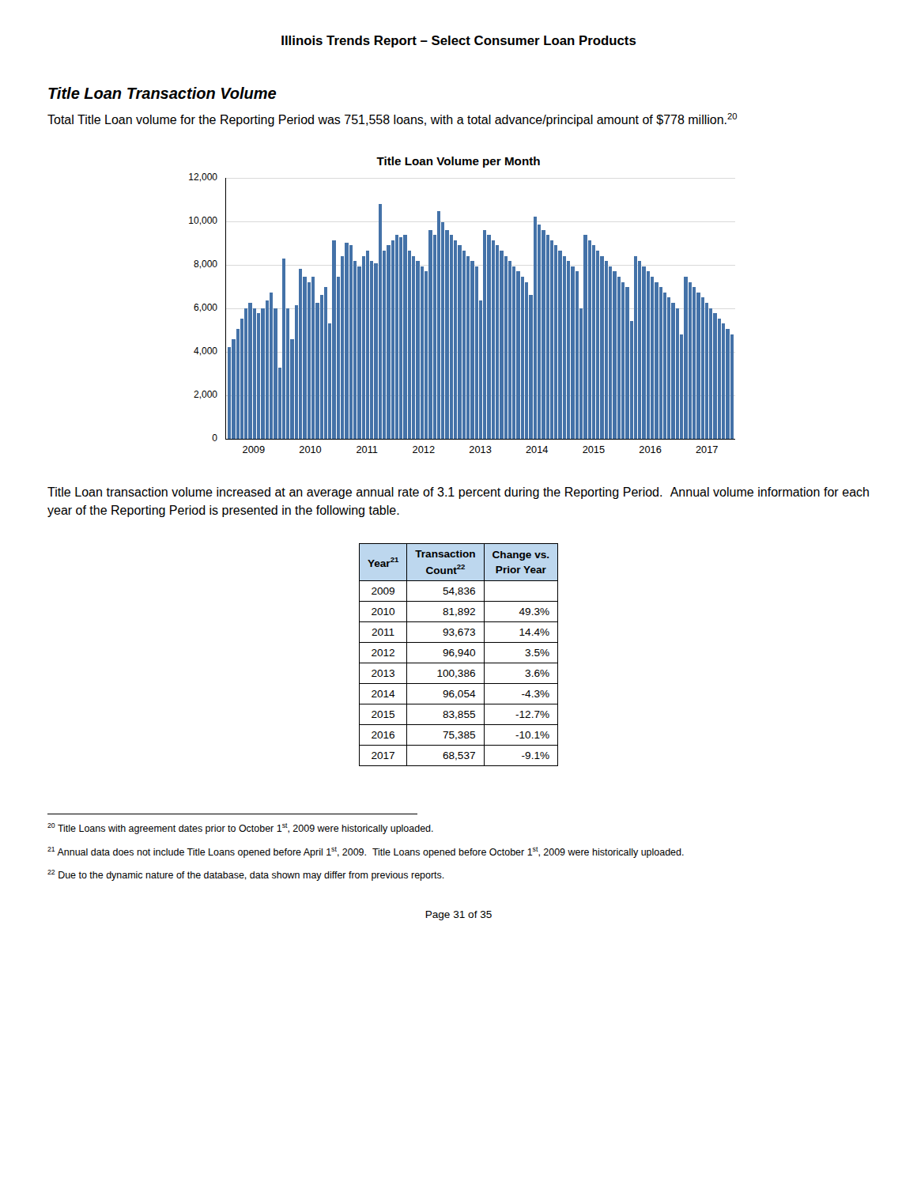Illinois Trends Report – Select Consumer Loan Products
Title Loan Transaction Volume
Total Title Loan volume for the Reporting Period was 751,558 loans, with a total advance/principal amount of $778 million.20
Title Loan Volume per Month
12,000 10,000 8,000 6,000 4,000 2,000 0
2009 2010 2011 2012 2013 2014 2015 2016 2017
Title Loan transaction volume increased at an average annual rate of 3.1 percent during the Reporting Period. Annual volume information for each year of the Reporting Period is presented in the following table.
| Year 21 | Transaction Count 22 | Change vs. Prior Year |
| --- | --- | --- |
| 2009 | 54,836 | |
| 2010 | 81,892 | 49.3% |
| 2011 | 93,673 | 14.4% |
| 2012 | 96,940 | 3.5% |
| 2013 | 100,386 | 3.6% |
| 2014 | 96,054 | -4.3% |
| 2015 | 83,855 | -12.7% |
| 2016 | 75,385 | -10.1% |
| 2017 | 68,537 | -9.1% |
20 Title Loans with agreement dates prior to October 1st, 2009 were historically uploaded.
21 Annual data does not include Title Loans opened before April 1st, 2009. Title Loans opened before October 1st, 2009 were historically uploaded.
22 Due to the dynamic nature of the database, data shown may differ from previous reports.
Page 31 of 35